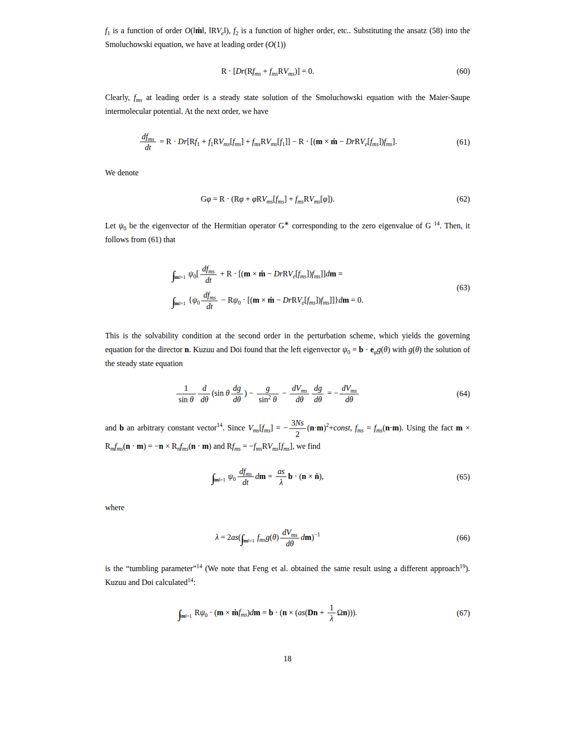f1 is a function of order O(‖ṁ‖, ‖RVe‖), f2 is a function of higher order, etc.. Substituting the ansatz (58) into the Smoluchowski equation, we have at leading order (O(1))
R · [Dr(Rfms + fmsRVms)] = 0.
(60)
Clearly, fms at leading order is a steady state solution of the Smoluchowski equation with the Maier-Saupe intermolecular potential. At the next order, we have
dfms dt = R · Dr[Rf1 + f1RVms[fms] + fmsRVms[f1]] − R · [(m × ṁ − DrRVe[fms])fms].
(61)
We denote
Gφ = R · (Rφ + φRVms[fms] + fmsRVms[φ]).
(62)
Let ψ0 be the eigenvector of the Hermitian operator G∗ corresponding to the zero eigenvalue of G 14. Then, it follows from (61) that
∫‖m‖=1 ψ0[dfms dt + R · [(m × ṁ − DrRVe[fms])fms]]dm =
∫‖m‖=1 {ψ0dfms dt − Rψ0 · [(m × ṁ − DrRVe[fms])fms]]}dm = 0.
(63)
This is the solvability condition at the second order in the perturbation scheme, which yields the governing equation for the director n. Kuzuu and Doi found that the left eigenvector ψ0 = b · eφg(θ) with g(θ) the solution of the steady state equation
1 sin θ ddθ(sin θdg dθ) − gsin2 θ − dVms dθ dg dθ = −dVms dθ
(64)
and b an arbitrary constant vector14. Since Vms[fms] = −3Ns 2(n·m)2+const, fms = fms(n·m). Using the fact m × Rmfms(n · m) = −n × Rnfms(n · m) and Rfms = −fmsRVms[fms], we find
∫‖m‖=1 ψ0dfms dt dm = as λ b · (n × ṅ),
(65)
where
λ = 2as(∫‖m‖=1 fmsg(θ)dVms dθ dm)−1
(66)
is the “tumbling parameter”14 (We note that Feng et al. obtained the same result using a different approach19). Kuzuu and Doi calculated14:
∫‖m‖=1 Rψ0 · (m × ṁfms)dm = b · (n × (as(Dn + 1 λ Ωn))).
(67)
18